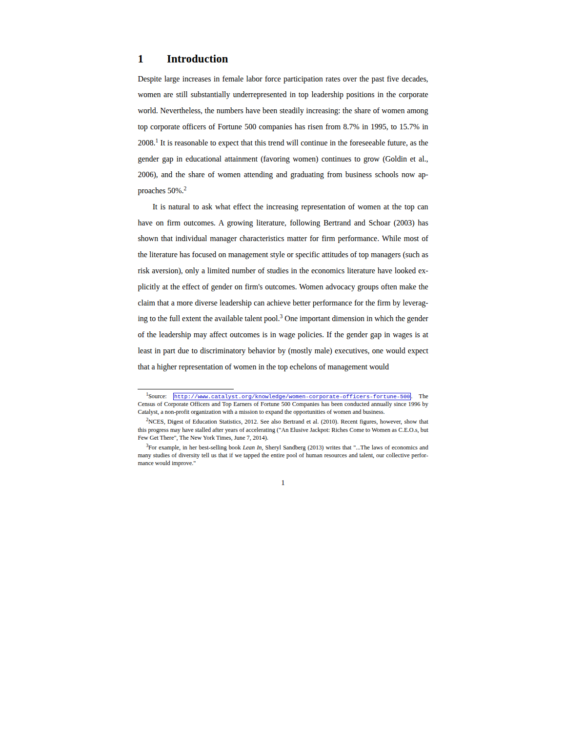1 Introduction
Despite large increases in female labor force participation rates over the past five decades, women are still substantially underrepresented in top leadership positions in the corporate world. Nevertheless, the numbers have been steadily increasing: the share of women among top corporate officers of Fortune 500 companies has risen from 8.7% in 1995, to 15.7% in 2008.1 It is reasonable to expect that this trend will continue in the foreseeable future, as the gender gap in educational attainment (favoring women) continues to grow (Goldin et al., 2006), and the share of women attending and graduating from business schools now approaches 50%.2
It is natural to ask what effect the increasing representation of women at the top can have on firm outcomes. A growing literature, following Bertrand and Schoar (2003) has shown that individual manager characteristics matter for firm performance. While most of the literature has focused on management style or specific attitudes of top managers (such as risk aversion), only a limited number of studies in the economics literature have looked explicitly at the effect of gender on firm's outcomes. Women advocacy groups often make the claim that a more diverse leadership can achieve better performance for the firm by leveraging to the full extent the available talent pool.3 One important dimension in which the gender of the leadership may affect outcomes is in wage policies. If the gender gap in wages is at least in part due to discriminatory behavior by (mostly male) executives, one would expect that a higher representation of women in the top echelons of management would
1Source: http://www.catalyst.org/knowledge/women-corporate-officers-fortune-500. The Census of Corporate Officers and Top Earners of Fortune 500 Companies has been conducted annually since 1996 by Catalyst, a non-profit organization with a mission to expand the opportunities of women and business.
2NCES, Digest of Education Statistics, 2012. See also Bertrand et al. (2010). Recent figures, however, show that this progress may have stalled after years of accelerating ("An Elusive Jackpot: Riches Come to Women as C.E.O.s, but Few Get There", The New York Times, June 7, 2014).
3For example, in her best-selling book Lean In, Sheryl Sandberg (2013) writes that "...The laws of economics and many studies of diversity tell us that if we tapped the entire pool of human resources and talent, our collective performance would improve."
1